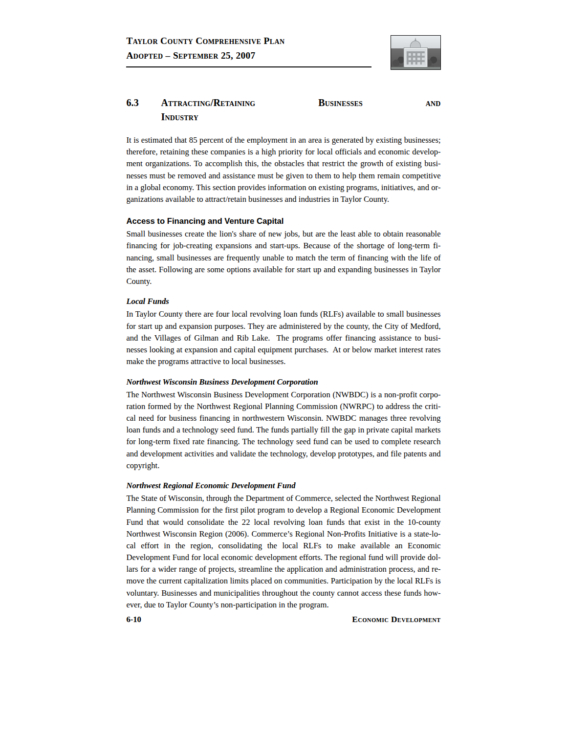Taylor County Comprehensive Plan
Adopted – September 25, 2007
6.3 Attracting/Retaining Businesses and Industry
It is estimated that 85 percent of the employment in an area is generated by existing businesses; therefore, retaining these companies is a high priority for local officials and economic development organizations. To accomplish this, the obstacles that restrict the growth of existing businesses must be removed and assistance must be given to them to help them remain competitive in a global economy. This section provides information on existing programs, initiatives, and organizations available to attract/retain businesses and industries in Taylor County.
Access to Financing and Venture Capital
Small businesses create the lion's share of new jobs, but are the least able to obtain reasonable financing for job-creating expansions and start-ups. Because of the shortage of long-term financing, small businesses are frequently unable to match the term of financing with the life of the asset. Following are some options available for start up and expanding businesses in Taylor County.
Local Funds
In Taylor County there are four local revolving loan funds (RLFs) available to small businesses for start up and expansion purposes. They are administered by the county, the City of Medford, and the Villages of Gilman and Rib Lake. The programs offer financing assistance to businesses looking at expansion and capital equipment purchases. At or below market interest rates make the programs attractive to local businesses.
Northwest Wisconsin Business Development Corporation
The Northwest Wisconsin Business Development Corporation (NWBDC) is a non-profit corporation formed by the Northwest Regional Planning Commission (NWRPC) to address the critical need for business financing in northwestern Wisconsin. NWBDC manages three revolving loan funds and a technology seed fund. The funds partially fill the gap in private capital markets for long-term fixed rate financing. The technology seed fund can be used to complete research and development activities and validate the technology, develop prototypes, and file patents and copyright.
Northwest Regional Economic Development Fund
The State of Wisconsin, through the Department of Commerce, selected the Northwest Regional Planning Commission for the first pilot program to develop a Regional Economic Development Fund that would consolidate the 22 local revolving loan funds that exist in the 10-county Northwest Wisconsin Region (2006). Commerce’s Regional Non-Profits Initiative is a state-local effort in the region, consolidating the local RLFs to make available an Economic Development Fund for local economic development efforts. The regional fund will provide dollars for a wider range of projects, streamline the application and administration process, and remove the current capitalization limits placed on communities. Participation by the local RLFs is voluntary. Businesses and municipalities throughout the county cannot access these funds however, due to Taylor County’s non-participation in the program.
6-10 Economic Development